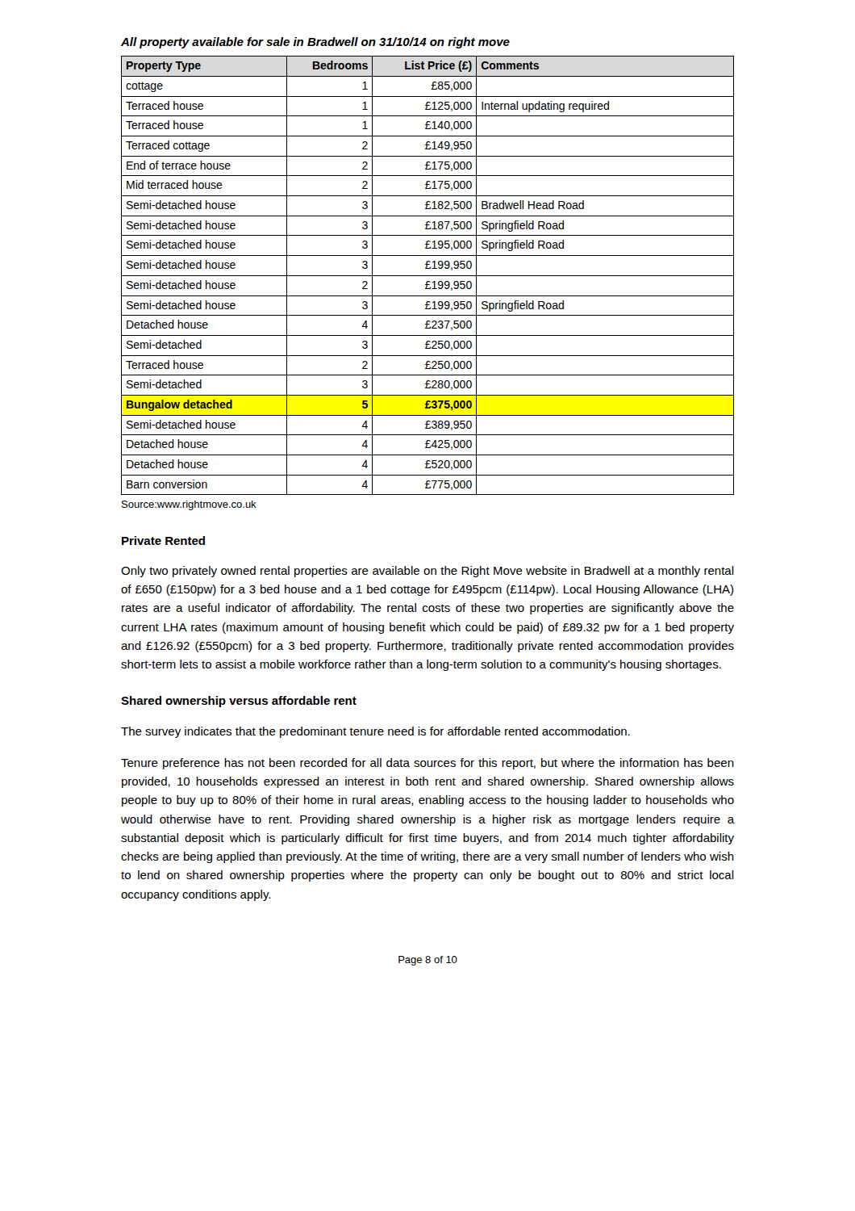All property available for sale in Bradwell on 31/10/14 on right move
| Property Type | Bedrooms | List Price (£) | Comments |
| --- | --- | --- | --- |
| cottage | 1 | £85,000 | |
| Terraced house | 1 | £125,000 | Internal updating required |
| Terraced house | 1 | £140,000 | |
| Terraced cottage | 2 | £149,950 | |
| End of terrace house | 2 | £175,000 | |
| Mid terraced house | 2 | £175,000 | |
| Semi-detached house | 3 | £182,500 | Bradwell Head Road |
| Semi-detached house | 3 | £187,500 | Springfield Road |
| Semi-detached house | 3 | £195,000 | Springfield Road |
| Semi-detached house | 3 | £199,950 | |
| Semi-detached house | 2 | £199,950 | |
| Semi-detached house | 3 | £199,950 | Springfield Road |
| Detached house | 4 | £237,500 | |
| Semi-detached | 3 | £250,000 | |
| Terraced house | 2 | £250,000 | |
| Semi-detached | 3 | £280,000 | |
| Bungalow detached | 5 | £375,000 | |
| Semi-detached house | 4 | £389,950 | |
| Detached house | 4 | £425,000 | |
| Detached house | 4 | £520,000 | |
| Barn conversion | 4 | £775,000 | |
Source:www.rightmove.co.uk
Private Rented
Only two privately owned rental properties are available on the Right Move website in Bradwell at a monthly rental of £650 (£150pw) for a 3 bed house and a 1 bed cottage for £495pcm (£114pw). Local Housing Allowance (LHA) rates are a useful indicator of affordability. The rental costs of these two properties are significantly above the current LHA rates (maximum amount of housing benefit which could be paid) of £89.32 pw for a 1 bed property and £126.92 (£550pcm) for a 3 bed property. Furthermore, traditionally private rented accommodation provides short-term lets to assist a mobile workforce rather than a long-term solution to a community's housing shortages.
Shared ownership versus affordable rent
The survey indicates that the predominant tenure need is for affordable rented accommodation.
Tenure preference has not been recorded for all data sources for this report, but where the information has been provided, 10 households expressed an interest in both rent and shared ownership. Shared ownership allows people to buy up to 80% of their home in rural areas, enabling access to the housing ladder to households who would otherwise have to rent. Providing shared ownership is a higher risk as mortgage lenders require a substantial deposit which is particularly difficult for first time buyers, and from 2014 much tighter affordability checks are being applied than previously. At the time of writing, there are a very small number of lenders who wish to lend on shared ownership properties where the property can only be bought out to 80% and strict local occupancy conditions apply.
Page 8 of 10